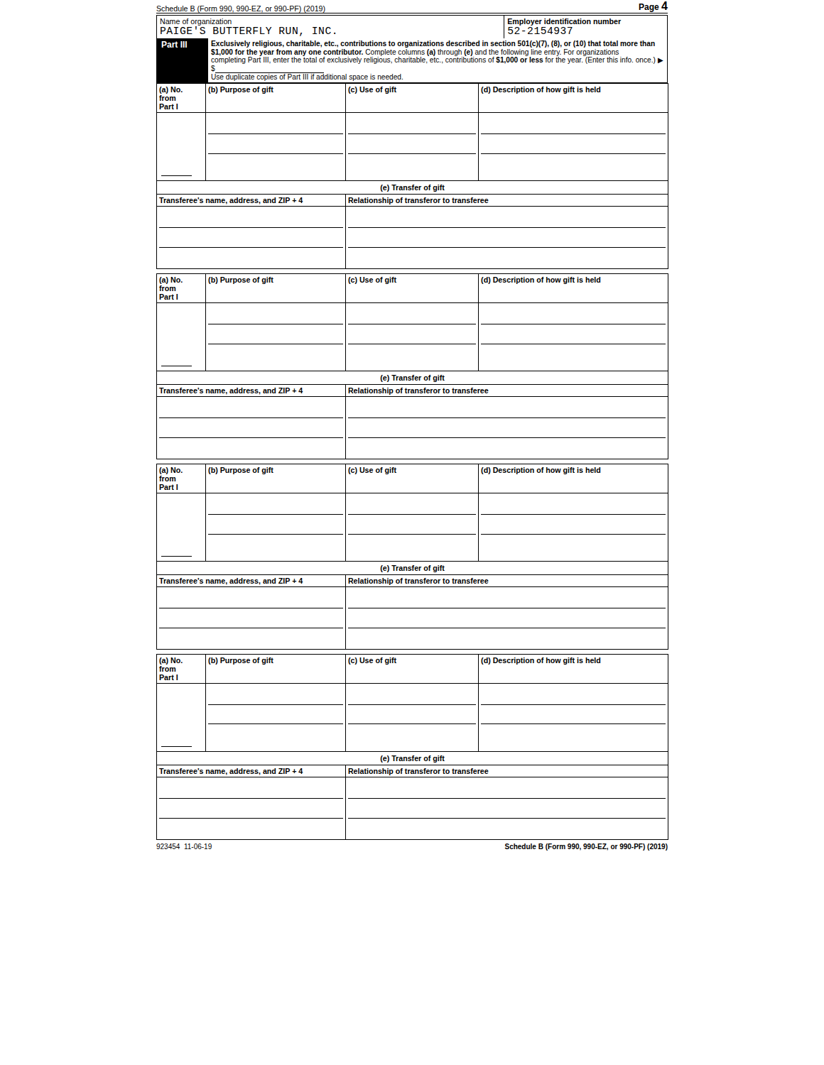Schedule B (Form 990, 990-EZ, or 990-PF) (2019)
Page 4
Name of organization
PAIGE'S BUTTERFLY RUN, INC.
Employer identification number
52-2154937
Part III
Exclusively religious, charitable, etc., contributions to organizations described in section 501(c)(7), (8), or (10) that total more than $1,000 for the year from any one contributor. Complete columns (a) through (e) and the following line entry. For organizations
completing Part III, enter the total of exclusively religious, charitable, etc., contributions of $1,000 or less for the year. (Enter this info. once.) ▶ $
Use duplicate copies of Part III if additional space is needed.
| (a) No. from Part I | (b) Purpose of gift | (c) Use of gift | (d) Description of how gift is held |
| (e) Transfer of gift |
| Transferee's name, address, and ZIP + 4 | Relationship of transferor to transferee |
| (a) No. from Part I | (b) Purpose of gift | (c) Use of gift | (d) Description of how gift is held |
| (e) Transfer of gift |
| Transferee's name, address, and ZIP + 4 | Relationship of transferor to transferee |
| (a) No. from Part I | (b) Purpose of gift | (c) Use of gift | (d) Description of how gift is held |
| (e) Transfer of gift |
| Transferee's name, address, and ZIP + 4 | Relationship of transferor to transferee |
| (a) No. from Part I | (b) Purpose of gift | (c) Use of gift | (d) Description of how gift is held |
| (e) Transfer of gift |
| Transferee's name, address, and ZIP + 4 | Relationship of transferor to transferee |
923454 11-06-19
Schedule B (Form 990, 990-EZ, or 990-PF) (2019)